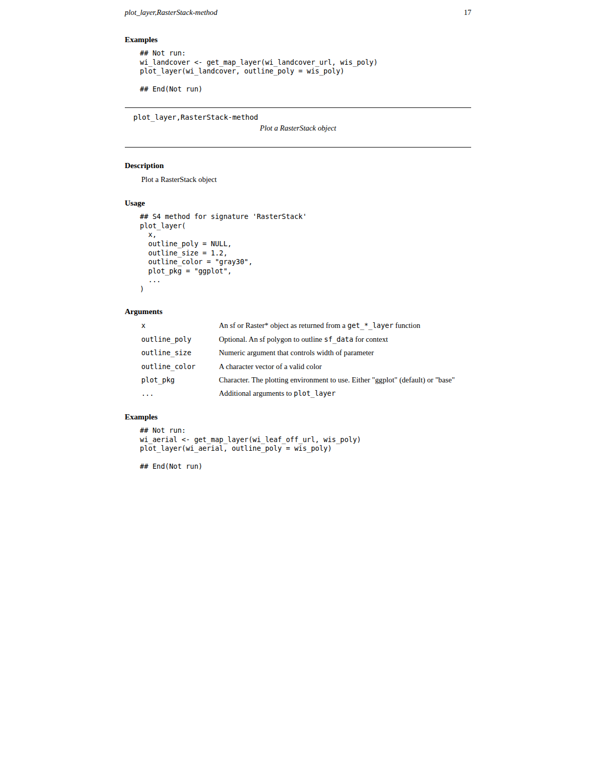plot_layer,RasterStack-method 17
Examples
## Not run: 
wi_landcover <- get_map_layer(wi_landcover_url, wis_poly)
plot_layer(wi_landcover, outline_poly = wis_poly)

## End(Not run)
plot_layer,RasterStack-method
Plot a RasterStack object
Description
Plot a RasterStack object
Usage
## S4 method for signature 'RasterStack'
plot_layer(
  x,
  outline_poly = NULL,
  outline_size = 1.2,
  outline_color = "gray30",
  plot_pkg = "ggplot",
  ...
)
Arguments
x
An sf or Raster* object as returned from a get_*_layer function
outline_poly
Optional. An sf polygon to outline sf_data for context
outline_size
Numeric argument that controls width of parameter
outline_color
A character vector of a valid color
plot_pkg
Character. The plotting environment to use. Either "ggplot" (default) or "base"
...
Additional arguments to plot_layer
Examples
## Not run: 
wi_aerial <- get_map_layer(wi_leaf_off_url, wis_poly)
plot_layer(wi_aerial, outline_poly = wis_poly)

## End(Not run)